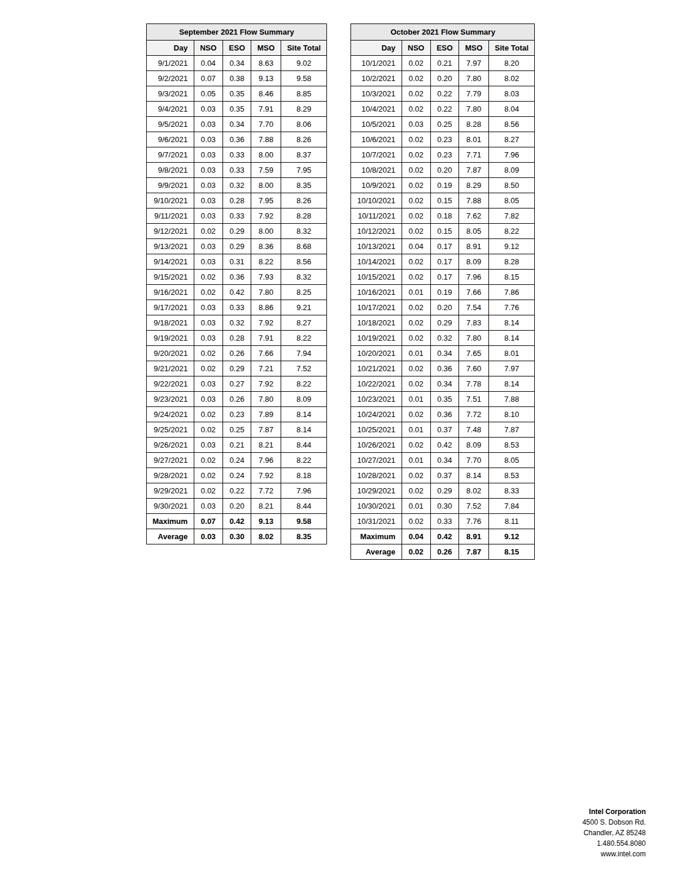September 2021 Flow Summary
| Day | NSO | ESO | MSO | Site Total |
| --- | --- | --- | --- | --- |
| 9/1/2021 | 0.04 | 0.34 | 8.63 | 9.02 |
| 9/2/2021 | 0.07 | 0.38 | 9.13 | 9.58 |
| 9/3/2021 | 0.05 | 0.35 | 8.46 | 8.85 |
| 9/4/2021 | 0.03 | 0.35 | 7.91 | 8.29 |
| 9/5/2021 | 0.03 | 0.34 | 7.70 | 8.06 |
| 9/6/2021 | 0.03 | 0.36 | 7.88 | 8.26 |
| 9/7/2021 | 0.03 | 0.33 | 8.00 | 8.37 |
| 9/8/2021 | 0.03 | 0.33 | 7.59 | 7.95 |
| 9/9/2021 | 0.03 | 0.32 | 8.00 | 8.35 |
| 9/10/2021 | 0.03 | 0.28 | 7.95 | 8.26 |
| 9/11/2021 | 0.03 | 0.33 | 7.92 | 8.28 |
| 9/12/2021 | 0.02 | 0.29 | 8.00 | 8.32 |
| 9/13/2021 | 0.03 | 0.29 | 8.36 | 8.68 |
| 9/14/2021 | 0.03 | 0.31 | 8.22 | 8.56 |
| 9/15/2021 | 0.02 | 0.36 | 7.93 | 8.32 |
| 9/16/2021 | 0.02 | 0.42 | 7.80 | 8.25 |
| 9/17/2021 | 0.03 | 0.33 | 8.86 | 9.21 |
| 9/18/2021 | 0.03 | 0.32 | 7.92 | 8.27 |
| 9/19/2021 | 0.03 | 0.28 | 7.91 | 8.22 |
| 9/20/2021 | 0.02 | 0.26 | 7.66 | 7.94 |
| 9/21/2021 | 0.02 | 0.29 | 7.21 | 7.52 |
| 9/22/2021 | 0.03 | 0.27 | 7.92 | 8.22 |
| 9/23/2021 | 0.03 | 0.26 | 7.80 | 8.09 |
| 9/24/2021 | 0.02 | 0.23 | 7.89 | 8.14 |
| 9/25/2021 | 0.02 | 0.25 | 7.87 | 8.14 |
| 9/26/2021 | 0.03 | 0.21 | 8.21 | 8.44 |
| 9/27/2021 | 0.02 | 0.24 | 7.96 | 8.22 |
| 9/28/2021 | 0.02 | 0.24 | 7.92 | 8.18 |
| 9/29/2021 | 0.02 | 0.22 | 7.72 | 7.96 |
| 9/30/2021 | 0.03 | 0.20 | 8.21 | 8.44 |
| Maximum | 0.07 | 0.42 | 9.13 | 9.58 |
| Average | 0.03 | 0.30 | 8.02 | 8.35 |
October 2021 Flow Summary
| Day | NSO | ESO | MSO | Site Total |
| --- | --- | --- | --- | --- |
| 10/1/2021 | 0.02 | 0.21 | 7.97 | 8.20 |
| 10/2/2021 | 0.02 | 0.20 | 7.80 | 8.02 |
| 10/3/2021 | 0.02 | 0.22 | 7.79 | 8.03 |
| 10/4/2021 | 0.02 | 0.22 | 7.80 | 8.04 |
| 10/5/2021 | 0.03 | 0.25 | 8.28 | 8.56 |
| 10/6/2021 | 0.02 | 0.23 | 8.01 | 8.27 |
| 10/7/2021 | 0.02 | 0.23 | 7.71 | 7.96 |
| 10/8/2021 | 0.02 | 0.20 | 7.87 | 8.09 |
| 10/9/2021 | 0.02 | 0.19 | 8.29 | 8.50 |
| 10/10/2021 | 0.02 | 0.15 | 7.88 | 8.05 |
| 10/11/2021 | 0.02 | 0.18 | 7.62 | 7.82 |
| 10/12/2021 | 0.02 | 0.15 | 8.05 | 8.22 |
| 10/13/2021 | 0.04 | 0.17 | 8.91 | 9.12 |
| 10/14/2021 | 0.02 | 0.17 | 8.09 | 8.28 |
| 10/15/2021 | 0.02 | 0.17 | 7.96 | 8.15 |
| 10/16/2021 | 0.01 | 0.19 | 7.66 | 7.86 |
| 10/17/2021 | 0.02 | 0.20 | 7.54 | 7.76 |
| 10/18/2021 | 0.02 | 0.29 | 7.83 | 8.14 |
| 10/19/2021 | 0.02 | 0.32 | 7.80 | 8.14 |
| 10/20/2021 | 0.01 | 0.34 | 7.65 | 8.01 |
| 10/21/2021 | 0.02 | 0.36 | 7.60 | 7.97 |
| 10/22/2021 | 0.02 | 0.34 | 7.78 | 8.14 |
| 10/23/2021 | 0.01 | 0.35 | 7.51 | 7.88 |
| 10/24/2021 | 0.02 | 0.36 | 7.72 | 8.10 |
| 10/25/2021 | 0.01 | 0.37 | 7.48 | 7.87 |
| 10/26/2021 | 0.02 | 0.42 | 8.09 | 8.53 |
| 10/27/2021 | 0.01 | 0.34 | 7.70 | 8.05 |
| 10/28/2021 | 0.02 | 0.37 | 8.14 | 8.53 |
| 10/29/2021 | 0.02 | 0.29 | 8.02 | 8.33 |
| 10/30/2021 | 0.01 | 0.30 | 7.52 | 7.84 |
| 10/31/2021 | 0.02 | 0.33 | 7.76 | 8.11 |
| Maximum | 0.04 | 0.42 | 8.91 | 9.12 |
| Average | 0.02 | 0.26 | 7.87 | 8.15 |
Intel Corporation
4500 S. Dobson Rd.
Chandler, AZ 85248
1.480.554.8080
www.intel.com